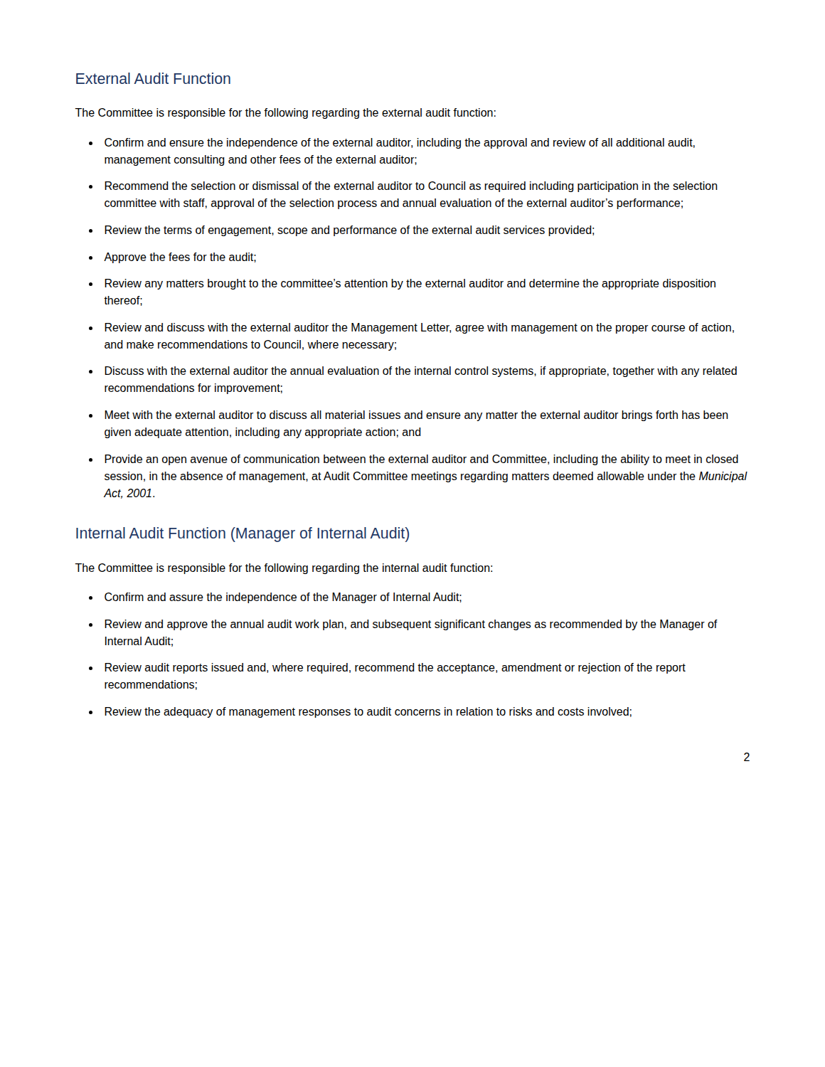External Audit Function
The Committee is responsible for the following regarding the external audit function:
Confirm and ensure the independence of the external auditor, including the approval and review of all additional audit, management consulting and other fees of the external auditor;
Recommend the selection or dismissal of the external auditor to Council as required including participation in the selection committee with staff, approval of the selection process and annual evaluation of the external auditor’s performance;
Review the terms of engagement, scope and performance of the external audit services provided;
Approve the fees for the audit;
Review any matters brought to the committee’s attention by the external auditor and determine the appropriate disposition thereof;
Review and discuss with the external auditor the Management Letter, agree with management on the proper course of action, and make recommendations to Council, where necessary;
Discuss with the external auditor the annual evaluation of the internal control systems, if appropriate, together with any related recommendations for improvement;
Meet with the external auditor to discuss all material issues and ensure any matter the external auditor brings forth has been given adequate attention, including any appropriate action; and
Provide an open avenue of communication between the external auditor and Committee, including the ability to meet in closed session, in the absence of management, at Audit Committee meetings regarding matters deemed allowable under the Municipal Act, 2001.
Internal Audit Function (Manager of Internal Audit)
The Committee is responsible for the following regarding the internal audit function:
Confirm and assure the independence of the Manager of Internal Audit;
Review and approve the annual audit work plan, and subsequent significant changes as recommended by the Manager of Internal Audit;
Review audit reports issued and, where required, recommend the acceptance, amendment or rejection of the report recommendations;
Review the adequacy of management responses to audit concerns in relation to risks and costs involved;
2